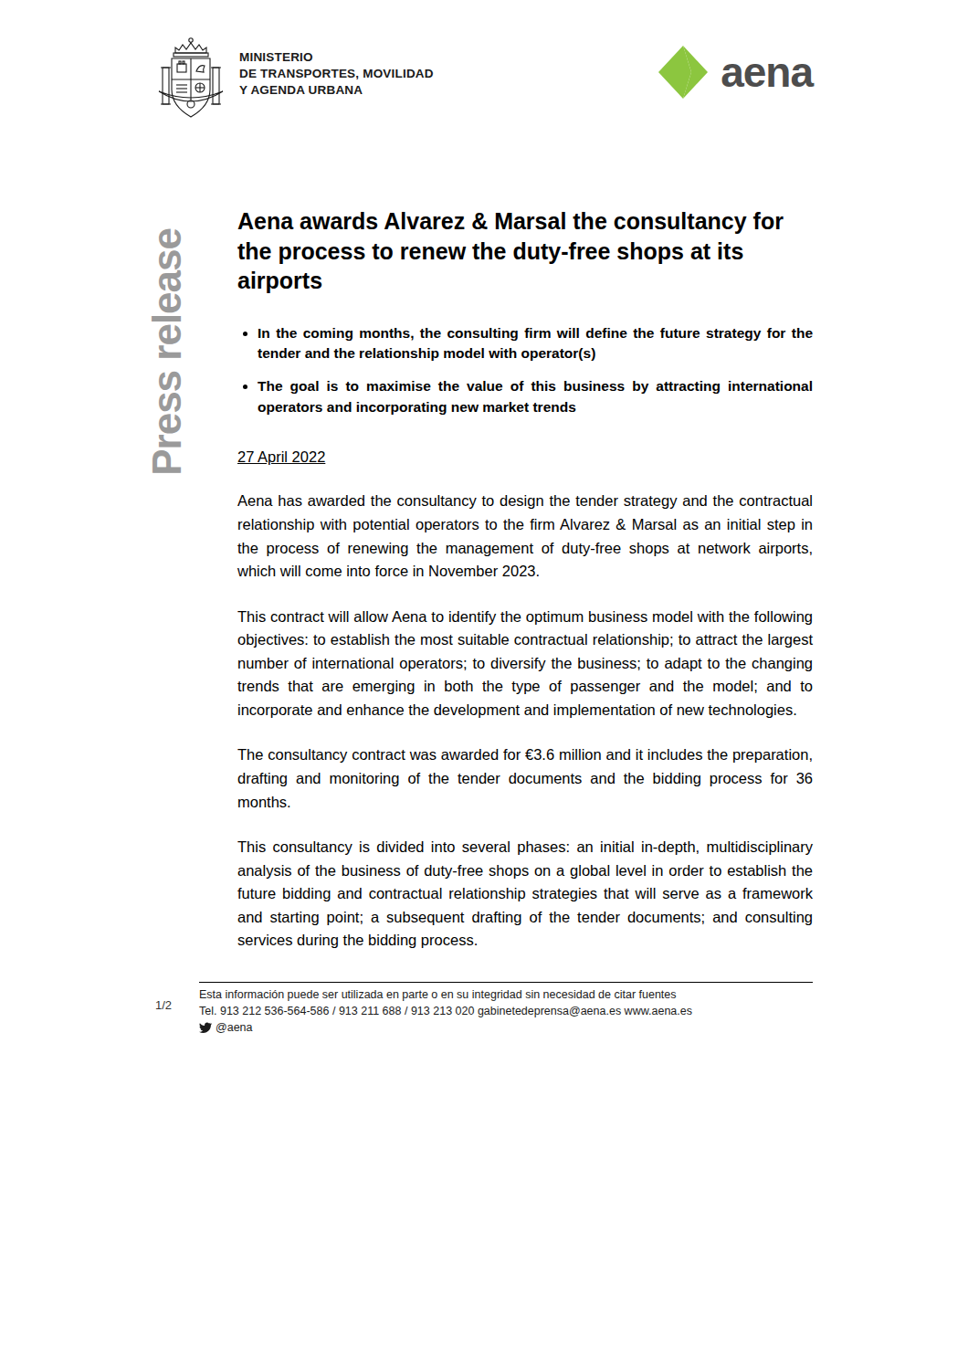MINISTERIO
DE TRANSPORTES, MOVILIDAD
Y AGENDA URBANA
aena
Press release
Aena awards Alvarez & Marsal the consultancy for the process to renew the duty-free shops at its airports
In the coming months, the consulting firm will define the future strategy for the tender and the relationship model with operator(s)
The goal is to maximise the value of this business by attracting international operators and incorporating new market trends
27 April 2022
Aena has awarded the consultancy to design the tender strategy and the contractual relationship with potential operators to the firm Alvarez & Marsal as an initial step in the process of renewing the management of duty-free shops at network airports, which will come into force in November 2023.
This contract will allow Aena to identify the optimum business model with the following objectives: to establish the most suitable contractual relationship; to attract the largest number of international operators; to diversify the business; to adapt to the changing trends that are emerging in both the type of passenger and the model; and to incorporate and enhance the development and implementation of new technologies.
The consultancy contract was awarded for €3.6 million and it includes the preparation, drafting and monitoring of the tender documents and the bidding process for 36 months.
This consultancy is divided into several phases: an initial in-depth, multidisciplinary analysis of the business of duty-free shops on a global level in order to establish the future bidding and contractual relationship strategies that will serve as a framework and starting point; a subsequent drafting of the tender documents; and consulting services during the bidding process.
1/2
Esta información puede ser utilizada en parte o en su integridad sin necesidad de citar fuentes
Tel. 913 212 536-564-586 / 913 211 688 / 913 213 020 gabinetedeprensa@aena.es www.aena.es
@aena